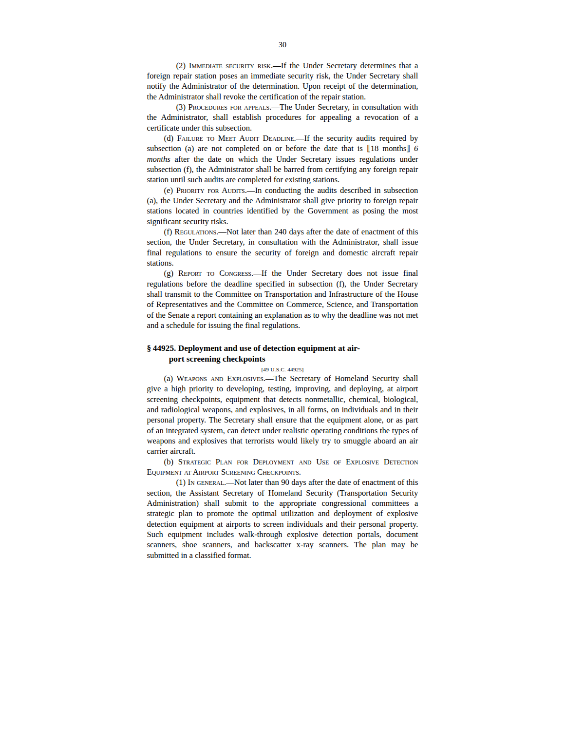30
(2) Immediate security risk.—If the Under Secretary determines that a foreign repair station poses an immediate security risk, the Under Secretary shall notify the Administrator of the determination. Upon receipt of the determination, the Administrator shall revoke the certification of the repair station.
(3) Procedures for appeals.—The Under Secretary, in consultation with the Administrator, shall establish procedures for appealing a revocation of a certificate under this subsection.
(d) Failure to Meet Audit Deadline.—If the security audits required by subsection (a) are not completed on or before the date that is ⟦18 months⟧ 6 months after the date on which the Under Secretary issues regulations under subsection (f), the Administrator shall be barred from certifying any foreign repair station until such audits are completed for existing stations.
(e) Priority for Audits.—In conducting the audits described in subsection (a), the Under Secretary and the Administrator shall give priority to foreign repair stations located in countries identified by the Government as posing the most significant security risks.
(f) Regulations.—Not later than 240 days after the date of enactment of this section, the Under Secretary, in consultation with the Administrator, shall issue final regulations to ensure the security of foreign and domestic aircraft repair stations.
(g) Report to Congress.—If the Under Secretary does not issue final regulations before the deadline specified in subsection (f), the Under Secretary shall transmit to the Committee on Transportation and Infrastructure of the House of Representatives and the Committee on Commerce, Science, and Transportation of the Senate a report containing an explanation as to why the deadline was not met and a schedule for issuing the final regulations.
§ 44925. Deployment and use of detection equipment at air-port screening checkpoints
[49 U.S.C. 44925]
(a) Weapons and Explosives.—The Secretary of Homeland Security shall give a high priority to developing, testing, improving, and deploying, at airport screening checkpoints, equipment that detects nonmetallic, chemical, biological, and radiological weapons, and explosives, in all forms, on individuals and in their personal property. The Secretary shall ensure that the equipment alone, or as part of an integrated system, can detect under realistic operating conditions the types of weapons and explosives that terrorists would likely try to smuggle aboard an air carrier aircraft.
(b) Strategic Plan for Deployment and Use of Explosive Detection Equipment at Airport Screening Checkpoints.
(1) In general.—Not later than 90 days after the date of enactment of this section, the Assistant Secretary of Homeland Security (Transportation Security Administration) shall submit to the appropriate congressional committees a strategic plan to promote the optimal utilization and deployment of explosive detection equipment at airports to screen individuals and their personal property. Such equipment includes walk-through explosive detection portals, document scanners, shoe scanners, and backscatter x-ray scanners. The plan may be submitted in a classified format.